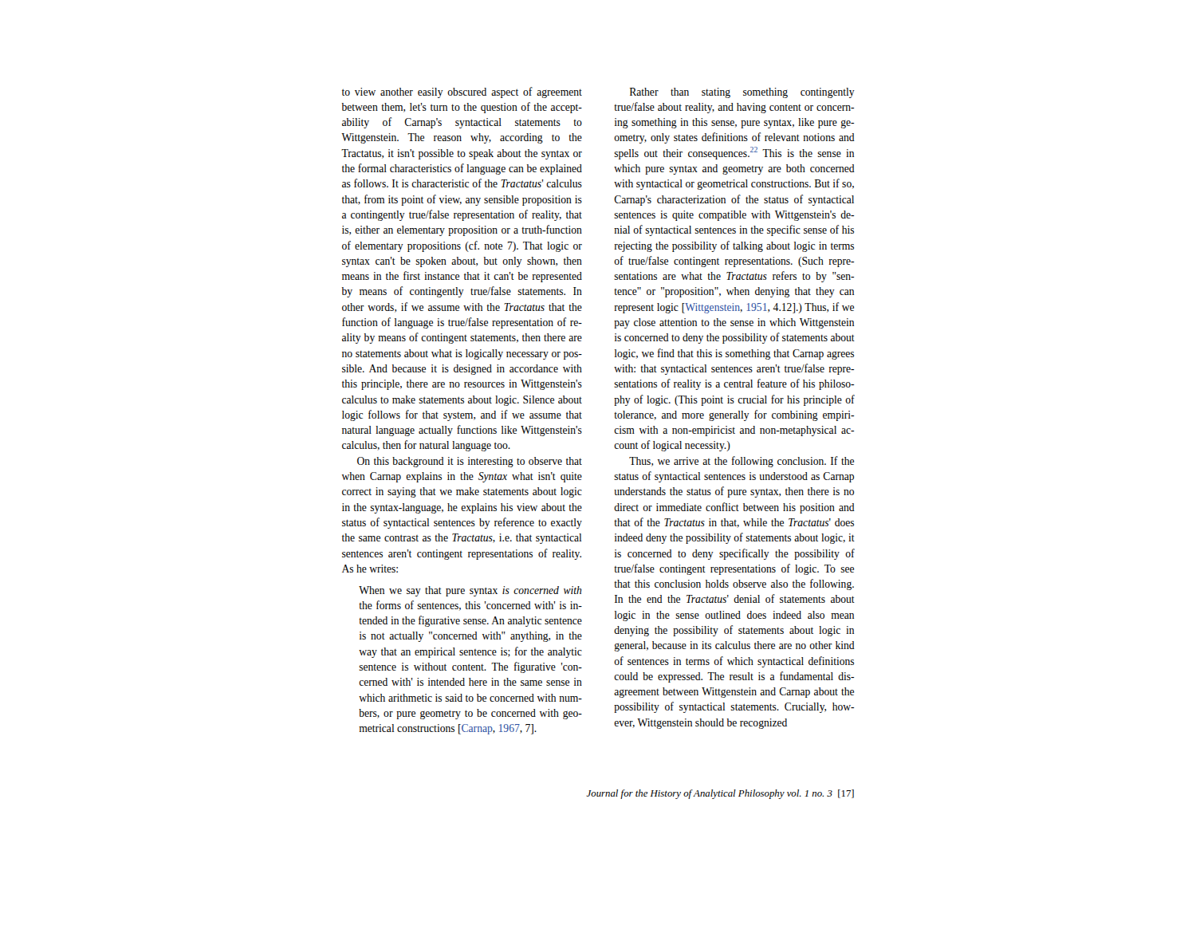to view another easily obscured aspect of agreement between them, let's turn to the question of the acceptability of Carnap's syntactical statements to Wittgenstein. The reason why, according to the Tractatus, it isn't possible to speak about the syntax or the formal characteristics of language can be explained as follows. It is characteristic of the Tractatus' calculus that, from its point of view, any sensible proposition is a contingently true/false representation of reality, that is, either an elementary proposition or a truth-function of elementary propositions (cf. note 7). That logic or syntax can't be spoken about, but only shown, then means in the first instance that it can't be represented by means of contingently true/false statements. In other words, if we assume with the Tractatus that the function of language is true/false representation of reality by means of contingent statements, then there are no statements about what is logically necessary or possible. And because it is designed in accordance with this principle, there are no resources in Wittgenstein's calculus to make statements about logic. Silence about logic follows for that system, and if we assume that natural language actually functions like Wittgenstein's calculus, then for natural language too.
On this background it is interesting to observe that when Carnap explains in the Syntax what isn't quite correct in saying that we make statements about logic in the syntax-language, he explains his view about the status of syntactical sentences by reference to exactly the same contrast as the Tractatus, i.e. that syntactical sentences aren't contingent representations of reality. As he writes:
When we say that pure syntax is concerned with the forms of sentences, this 'concerned with' is intended in the figurative sense. An analytic sentence is not actually "concerned with" anything, in the way that an empirical sentence is; for the analytic sentence is without content. The figurative 'concerned with' is intended here in the same sense in which arithmetic is said to be concerned with numbers, or pure geometry to be concerned with geometrical constructions [Carnap, 1967, 7].
Rather than stating something contingently true/false about reality, and having content or concerning something in this sense, pure syntax, like pure geometry, only states definitions of relevant notions and spells out their consequences.22 This is the sense in which pure syntax and geometry are both concerned with syntactical or geometrical constructions. But if so, Carnap's characterization of the status of syntactical sentences is quite compatible with Wittgenstein's denial of syntactical sentences in the specific sense of his rejecting the possibility of talking about logic in terms of true/false contingent representations. (Such representations are what the Tractatus refers to by "sentence" or "proposition", when denying that they can represent logic [Wittgenstein, 1951, 4.12].) Thus, if we pay close attention to the sense in which Wittgenstein is concerned to deny the possibility of statements about logic, we find that this is something that Carnap agrees with: that syntactical sentences aren't true/false representations of reality is a central feature of his philosophy of logic. (This point is crucial for his principle of tolerance, and more generally for combining empiricism with a non-empiricist and non-metaphysical account of logical necessity.)
Thus, we arrive at the following conclusion. If the status of syntactical sentences is understood as Carnap understands the status of pure syntax, then there is no direct or immediate conflict between his position and that of the Tractatus in that, while the Tractatus' does indeed deny the possibility of statements about logic, it is concerned to deny specifically the possibility of true/false contingent representations of logic. To see that this conclusion holds observe also the following. In the end the Tractatus' denial of statements about logic in the sense outlined does indeed also mean denying the possibility of statements about logic in general, because in its calculus there are no other kind of sentences in terms of which syntactical definitions could be expressed. The result is a fundamental disagreement between Wittgenstein and Carnap about the possibility of syntactical statements. Crucially, however, Wittgenstein should be recognized
Journal for the History of Analytical Philosophy vol. 1 no. 3 [17]